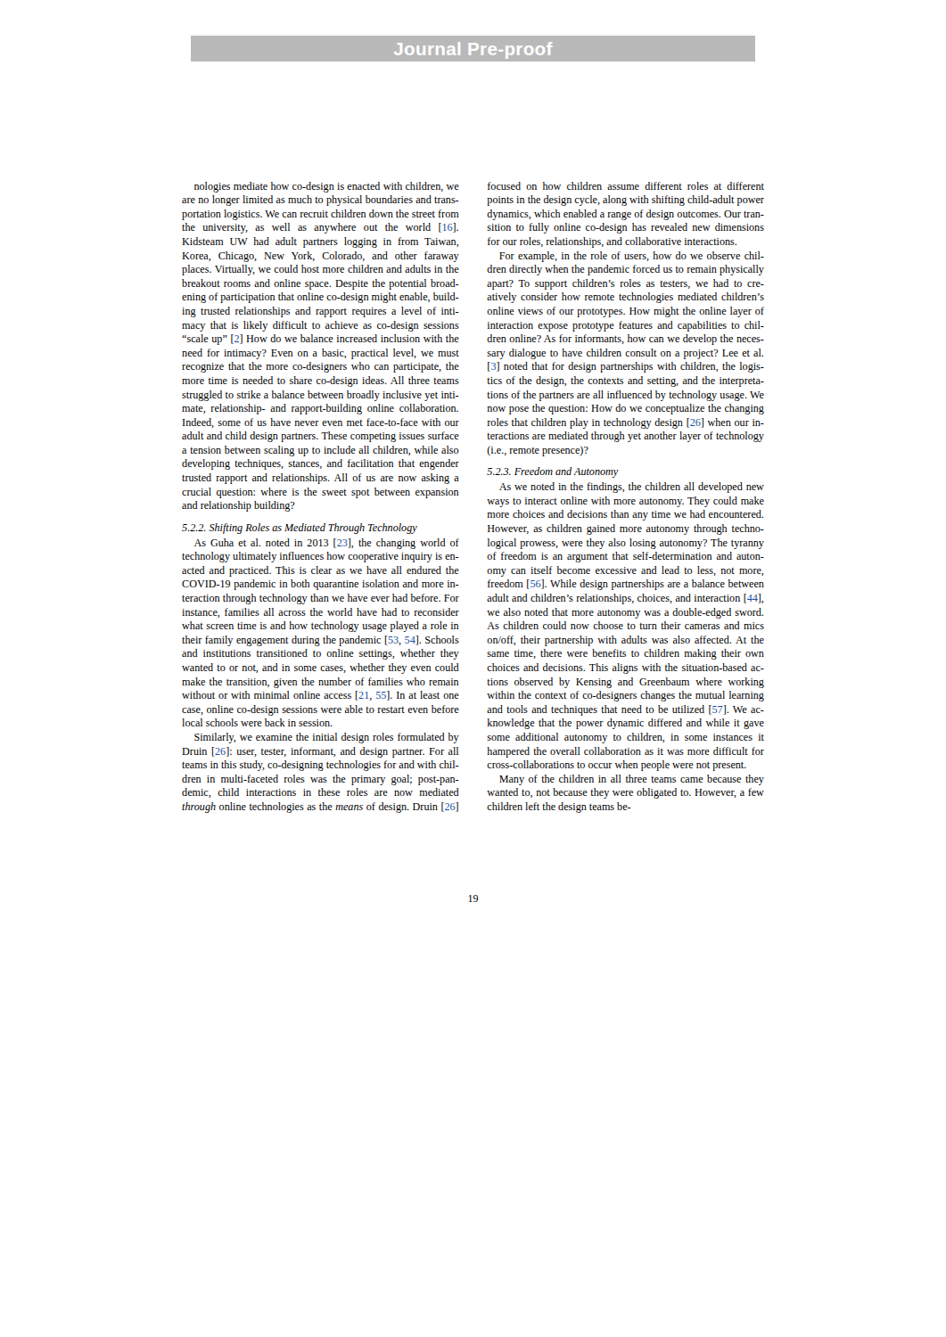Journal Pre-proof
nologies mediate how co-design is enacted with children, we are no longer limited as much to physical boundaries and transportation logistics. We can recruit children down the street from the university, as well as anywhere out the world [16]. Kidsteam UW had adult partners logging in from Taiwan, Korea, Chicago, New York, Colorado, and other faraway places. Virtually, we could host more children and adults in the breakout rooms and online space. Despite the potential broadening of participation that online co-design might enable, building trusted relationships and rapport requires a level of intimacy that is likely difficult to achieve as co-design sessions “scale up” [2] How do we balance increased inclusion with the need for intimacy? Even on a basic, practical level, we must recognize that the more co-designers who can participate, the more time is needed to share co-design ideas. All three teams struggled to strike a balance between broadly inclusive yet intimate, relationship- and rapport-building online collaboration. Indeed, some of us have never even met face-to-face with our adult and child design partners. These competing issues surface a tension between scaling up to include all children, while also developing techniques, stances, and facilitation that engender trusted rapport and relationships. All of us are now asking a crucial question: where is the sweet spot between expansion and relationship building?
5.2.2. Shifting Roles as Mediated Through Technology
As Guha et al. noted in 2013 [23], the changing world of technology ultimately influences how cooperative inquiry is enacted and practiced. This is clear as we have all endured the COVID-19 pandemic in both quarantine isolation and more interaction through technology than we have ever had before. For instance, families all across the world have had to reconsider what screen time is and how technology usage played a role in their family engagement during the pandemic [53, 54]. Schools and institutions transitioned to online settings, whether they wanted to or not, and in some cases, whether they even could make the transition, given the number of families who remain without or with minimal online access [21, 55]. In at least one case, online co-design sessions were able to restart even before local schools were back in session.
Similarly, we examine the initial design roles formulated by Druin [26]: user, tester, informant, and design partner. For all teams in this study, co-designing technologies for and with children in multi-faceted roles was the primary goal; post-pandemic, child interactions in these roles are now mediated through online technologies as the means of design. Druin [26] focused on how children assume different roles at different points in the design cycle, along with shifting child-adult power dynamics, which enabled a range of design outcomes. Our transition to fully online co-design has revealed new dimensions for our roles, relationships, and collaborative interactions.
For example, in the role of users, how do we observe children directly when the pandemic forced us to remain physically apart? To support children’s roles as testers, we had to creatively consider how remote technologies mediated children’s online views of our prototypes. How might the online layer of interaction expose prototype features and capabilities to children online? As for informants, how can we develop the necessary dialogue to have children consult on a project? Lee et al. [3] noted that for design partnerships with children, the logistics of the design, the contexts and setting, and the interpretations of the partners are all influenced by technology usage. We now pose the question: How do we conceptualize the changing roles that children play in technology design [26] when our interactions are mediated through yet another layer of technology (i.e., remote presence)?
5.2.3. Freedom and Autonomy
As we noted in the findings, the children all developed new ways to interact online with more autonomy. They could make more choices and decisions than any time we had encountered. However, as children gained more autonomy through technological prowess, were they also losing autonomy? The tyranny of freedom is an argument that self-determination and autonomy can itself become excessive and lead to less, not more, freedom [56]. While design partnerships are a balance between adult and children’s relationships, choices, and interaction [44], we also noted that more autonomy was a double-edged sword. As children could now choose to turn their cameras and mics on/off, their partnership with adults was also affected. At the same time, there were benefits to children making their own choices and decisions. This aligns with the situation-based actions observed by Kensing and Greenbaum where working within the context of co-designers changes the mutual learning and tools and techniques that need to be utilized [57]. We acknowledge that the power dynamic differed and while it gave some additional autonomy to children, in some instances it hampered the overall collaboration as it was more difficult for cross-collaborations to occur when people were not present.
Many of the children in all three teams came because they wanted to, not because they were obligated to. However, a few children left the design teams be-
19